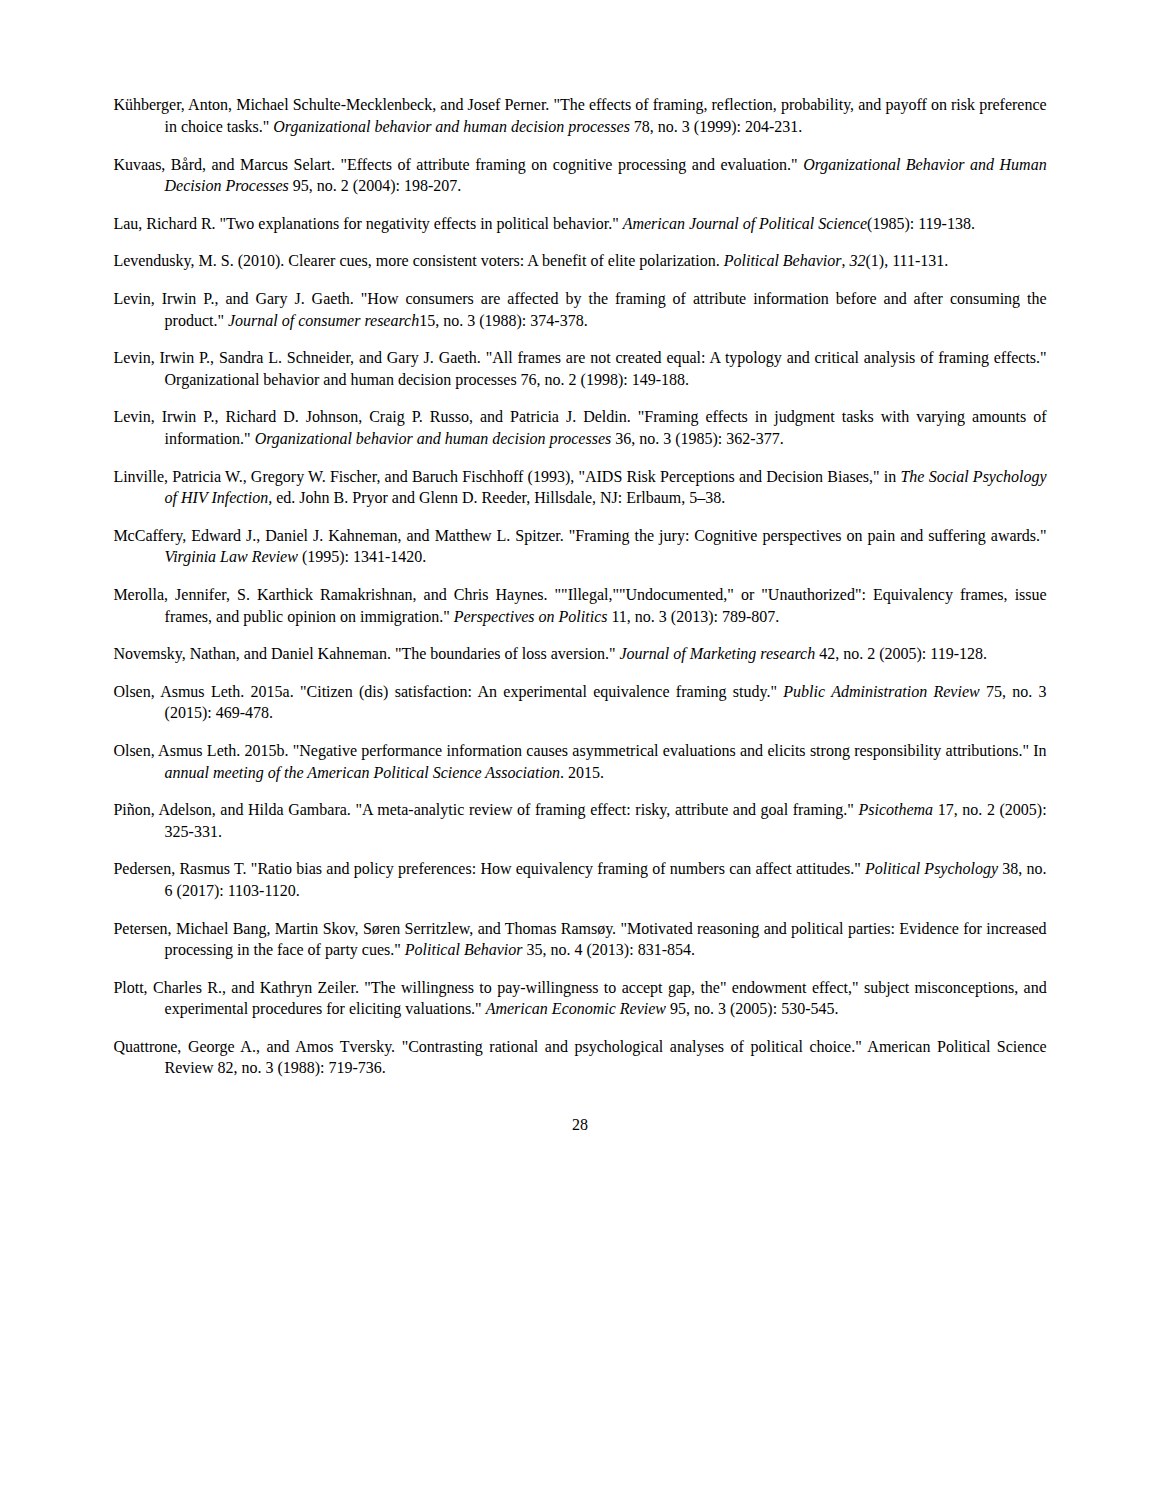Kühberger, Anton, Michael Schulte-Mecklenbeck, and Josef Perner. "The effects of framing, reflection, probability, and payoff on risk preference in choice tasks." Organizational behavior and human decision processes 78, no. 3 (1999): 204-231.
Kuvaas, Bård, and Marcus Selart. "Effects of attribute framing on cognitive processing and evaluation." Organizational Behavior and Human Decision Processes 95, no. 2 (2004): 198-207.
Lau, Richard R. "Two explanations for negativity effects in political behavior." American Journal of Political Science(1985): 119-138.
Levendusky, M. S. (2010). Clearer cues, more consistent voters: A benefit of elite polarization. Political Behavior, 32(1), 111-131.
Levin, Irwin P., and Gary J. Gaeth. "How consumers are affected by the framing of attribute information before and after consuming the product." Journal of consumer research15, no. 3 (1988): 374-378.
Levin, Irwin P., Sandra L. Schneider, and Gary J. Gaeth. "All frames are not created equal: A typology and critical analysis of framing effects." Organizational behavior and human decision processes 76, no. 2 (1998): 149-188.
Levin, Irwin P., Richard D. Johnson, Craig P. Russo, and Patricia J. Deldin. "Framing effects in judgment tasks with varying amounts of information." Organizational behavior and human decision processes 36, no. 3 (1985): 362-377.
Linville, Patricia W., Gregory W. Fischer, and Baruch Fischhoff (1993), "AIDS Risk Perceptions and Decision Biases," in The Social Psychology of HIV Infection, ed. John B. Pryor and Glenn D. Reeder, Hillsdale, NJ: Erlbaum, 5–38.
McCaffery, Edward J., Daniel J. Kahneman, and Matthew L. Spitzer. "Framing the jury: Cognitive perspectives on pain and suffering awards." Virginia Law Review (1995): 1341-1420.
Merolla, Jennifer, S. Karthick Ramakrishnan, and Chris Haynes. ""Illegal,""Undocumented," or "Unauthorized": Equivalency frames, issue frames, and public opinion on immigration." Perspectives on Politics 11, no. 3 (2013): 789-807.
Novemsky, Nathan, and Daniel Kahneman. "The boundaries of loss aversion." Journal of Marketing research 42, no. 2 (2005): 119-128.
Olsen, Asmus Leth. 2015a. "Citizen (dis) satisfaction: An experimental equivalence framing study." Public Administration Review 75, no. 3 (2015): 469-478.
Olsen, Asmus Leth. 2015b. "Negative performance information causes asymmetrical evaluations and elicits strong responsibility attributions." In annual meeting of the American Political Science Association. 2015.
Piñon, Adelson, and Hilda Gambara. "A meta-analytic review of framing effect: risky, attribute and goal framing." Psicothema 17, no. 2 (2005): 325-331.
Pedersen, Rasmus T. "Ratio bias and policy preferences: How equivalency framing of numbers can affect attitudes." Political Psychology 38, no. 6 (2017): 1103-1120.
Petersen, Michael Bang, Martin Skov, Søren Serritzlew, and Thomas Ramsøy. "Motivated reasoning and political parties: Evidence for increased processing in the face of party cues." Political Behavior 35, no. 4 (2013): 831-854.
Plott, Charles R., and Kathryn Zeiler. "The willingness to pay-willingness to accept gap, the" endowment effect," subject misconceptions, and experimental procedures for eliciting valuations." American Economic Review 95, no. 3 (2005): 530-545.
Quattrone, George A., and Amos Tversky. "Contrasting rational and psychological analyses of political choice." American Political Science Review 82, no. 3 (1988): 719-736.
28